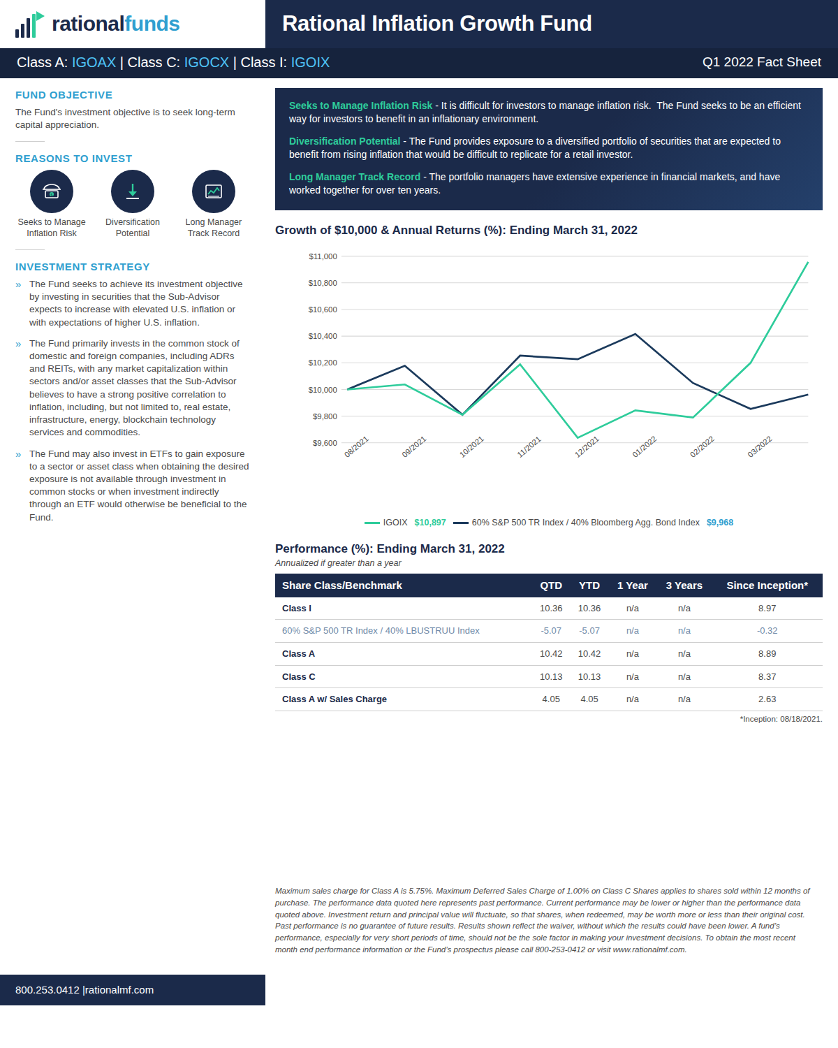rational funds
Rational Inflation Growth Fund
Class A: IGOAX | Class C: IGOCX | Class I: IGOIX
Q1 2022 Fact Sheet
Fund Objective
The Fund's investment objective is to seek long-term capital appreciation.
Reasons to Invest
$
Seeks to Manage Inflation Risk
Diversification Potential
Long Manager Track Record
Investment Strategy
The Fund seeks to achieve its investment objective by investing in securities that the Sub-Advisor expects to increase with elevated U.S. inflation or with expectations of higher U.S. inflation.
The Fund primarily invests in the common stock of domestic and foreign companies, including ADRs and REITs, with any market capitalization within sectors and/or asset classes that the Sub-Advisor believes to have a strong positive correlation to inflation, including, but not limited to, real estate, infrastructure, energy, blockchain technology services and commodities.
The Fund may also invest in ETFs to gain exposure to a sector or asset class when obtaining the desired exposure is not available through investment in common stocks or when investment indirectly through an ETF would otherwise be beneficial to the Fund.
Seeks to Manage Inflation Risk - It is difficult for investors to manage inflation risk. The Fund seeks to be an efficient way for investors to benefit in an inflationary environment.
Diversification Potential - The Fund provides exposure to a diversified portfolio of securities that are expected to benefit from rising inflation that would be difficult to replicate for a retail investor.
Long Manager Track Record - The portfolio managers have extensive experience in financial markets, and have worked together for over ten years.
Growth of $10,000 & Annual Returns (%): Ending March 31, 2022
$11,000 $10,800 $10,600 $10,400 $10,200 $10,000 $9,800 $9,600 08/2021 09/2021 10/2021 11/2021 12/2021 01/2022 02/2022 03/2022
IGOIX $10,897 60% S&P 500 TR Index / 40% Bloomberg Agg. Bond Index $9,968
Performance (%): Ending March 31, 2022
Annualized if greater than a year
| Share Class/Benchmark | QTD | YTD | 1 Year | 3 Years | Since Inception* |
| --- | --- | --- | --- | --- | --- |
| Class I | 10.36 | 10.36 | n/a | n/a | 8.97 |
| 60% S&P 500 TR Index / 40% LBUSTRUU Index | -5.07 | -5.07 | n/a | n/a | -0.32 |
| Class A | 10.42 | 10.42 | n/a | n/a | 8.89 |
| Class C | 10.13 | 10.13 | n/a | n/a | 8.37 |
| Class A w/ Sales Charge | 4.05 | 4.05 | n/a | n/a | 2.63 |
*Inception: 08/18/2021.
Maximum sales charge for Class A is 5.75%. Maximum Deferred Sales Charge of 1.00% on Class C Shares applies to shares sold within 12 months of purchase. The performance data quoted here represents past performance. Current performance may be lower or higher than the performance data quoted above. Investment return and principal value will fluctuate, so that shares, when redeemed, may be worth more or less than their original cost. Past performance is no guarantee of future results. Results shown reflect the waiver, without which the results could have been lower. A fund’s performance, especially for very short periods of time, should not be the sole factor in making your investment decisions. To obtain the most recent month end performance information or the Fund’s prospectus please call 800-253-0412 or visit www.rationalmf.com.
800.253.0412 | rationalmf.com